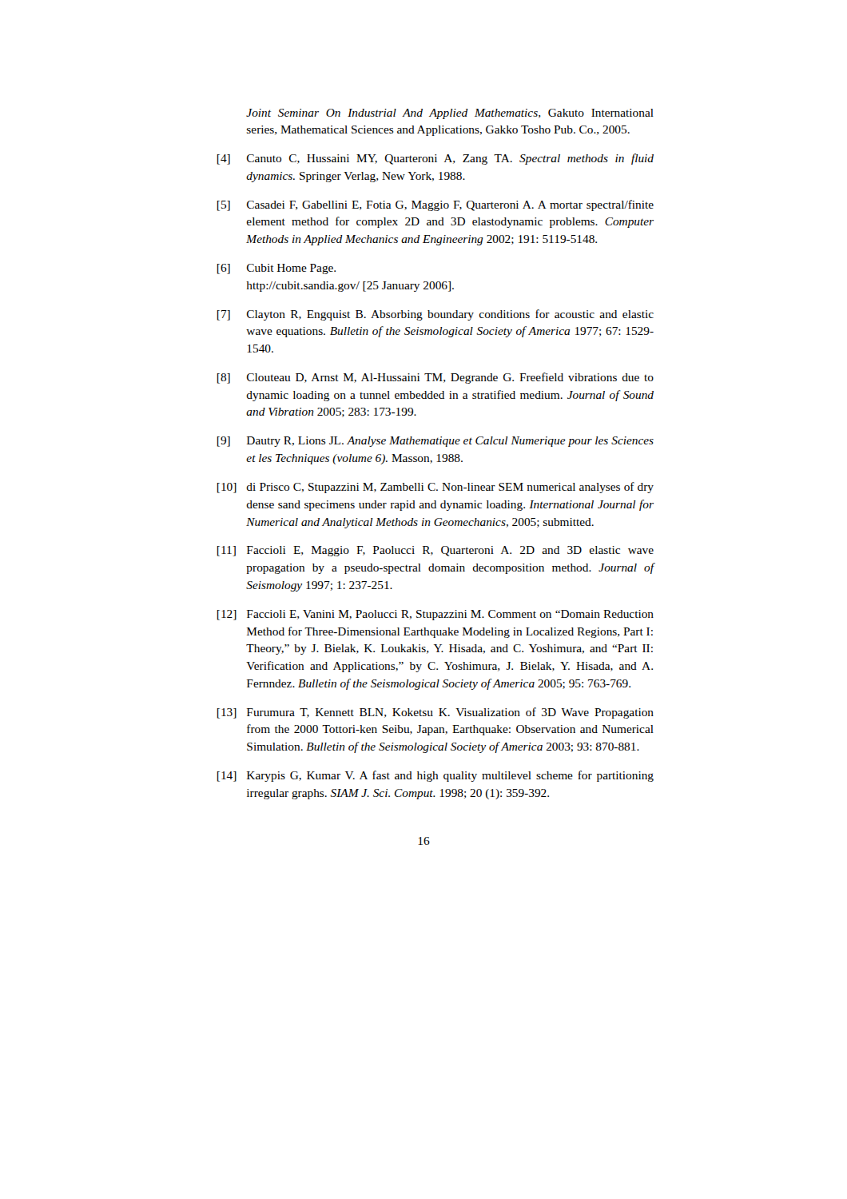Joint Seminar On Industrial And Applied Mathematics, Gakuto International series, Mathematical Sciences and Applications, Gakko Tosho Pub. Co., 2005.
[4] Canuto C, Hussaini MY, Quarteroni A, Zang TA. Spectral methods in fluid dynamics. Springer Verlag, New York, 1988.
[5] Casadei F, Gabellini E, Fotia G, Maggio F, Quarteroni A. A mortar spectral/finite element method for complex 2D and 3D elastodynamic problems. Computer Methods in Applied Mechanics and Engineering 2002; 191: 5119-5148.
[6] Cubit Home Page.
http://cubit.sandia.gov/ [25 January 2006].
[7] Clayton R, Engquist B. Absorbing boundary conditions for acoustic and elastic wave equations. Bulletin of the Seismological Society of America 1977; 67: 1529-1540.
[8] Clouteau D, Arnst M, Al-Hussaini TM, Degrande G. Freefield vibrations due to dynamic loading on a tunnel embedded in a stratified medium. Journal of Sound and Vibration 2005; 283: 173-199.
[9] Dautry R, Lions JL. Analyse Mathematique et Calcul Numerique pour les Sciences et les Techniques (volume 6). Masson, 1988.
[10] di Prisco C, Stupazzini M, Zambelli C. Non-linear SEM numerical analyses of dry dense sand specimens under rapid and dynamic loading. International Journal for Numerical and Analytical Methods in Geomechanics, 2005; submitted.
[11] Faccioli E, Maggio F, Paolucci R, Quarteroni A. 2D and 3D elastic wave propagation by a pseudo-spectral domain decomposition method. Journal of Seismology 1997; 1: 237-251.
[12] Faccioli E, Vanini M, Paolucci R, Stupazzini M. Comment on “Domain Reduction Method for Three-Dimensional Earthquake Modeling in Localized Regions, Part I: Theory,” by J. Bielak, K. Loukakis, Y. Hisada, and C. Yoshimura, and “Part II: Verification and Applications,” by C. Yoshimura, J. Bielak, Y. Hisada, and A. Fernndez. Bulletin of the Seismological Society of America 2005; 95: 763-769.
[13] Furumura T, Kennett BLN, Koketsu K. Visualization of 3D Wave Propagation from the 2000 Tottori-ken Seibu, Japan, Earthquake: Observation and Numerical Simulation. Bulletin of the Seismological Society of America 2003; 93: 870-881.
[14] Karypis G, Kumar V. A fast and high quality multilevel scheme for partitioning irregular graphs. SIAM J. Sci. Comput. 1998; 20 (1): 359-392.
16